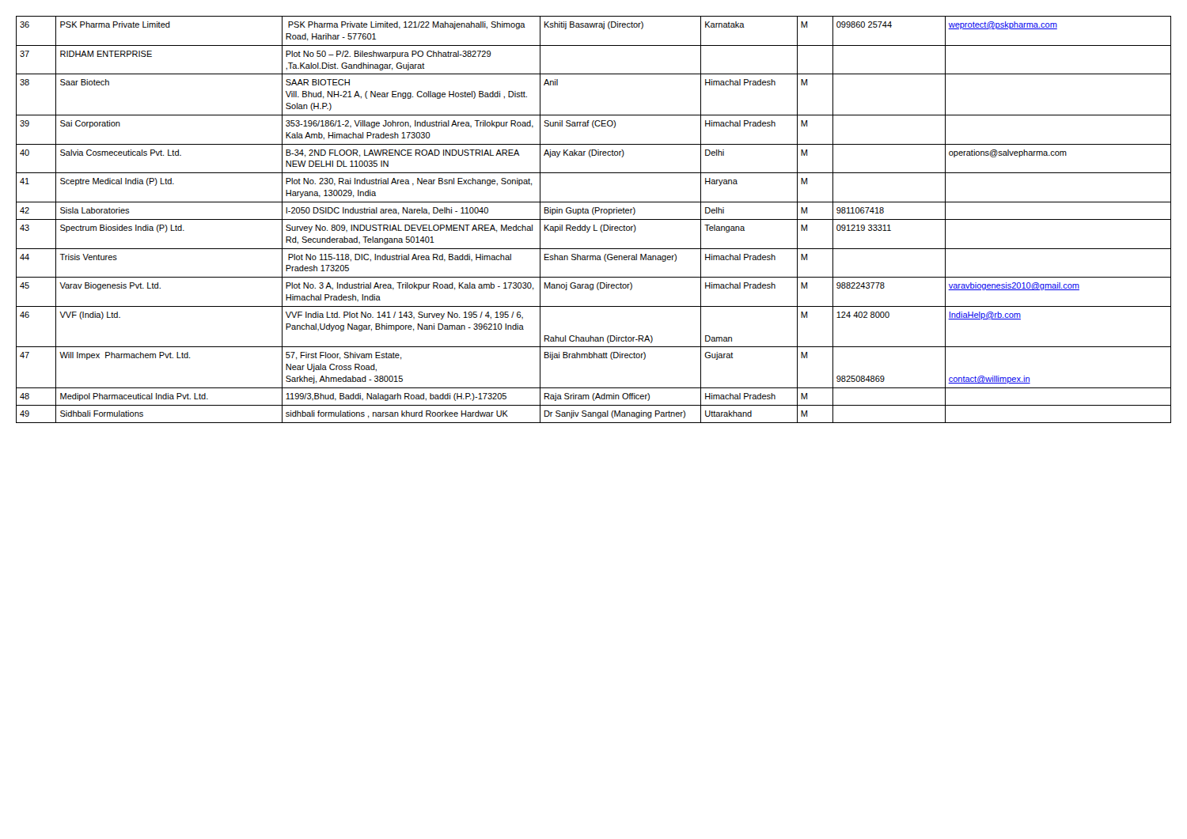| 36 | PSK Pharma Private Limited | PSK Pharma Private Limited, 121/22 Mahajenahalli, Shimoga Road, Harihar - 577601 | Kshitij Basawraj (Director) | Karnataka | M | 099860 25744 | weprotect@pskpharma.com |
| 37 | RIDHAM ENTERPRISE | Plot No 50 – P/2. Bileshwarpura PO Chhatral-382729 ,Ta.Kalol.Dist. Gandhinagar, Gujarat | | | | | |
| 38 | Saar Biotech | SAAR BIOTECH Vill. Bhud, NH-21 A, ( Near Engg. Collage Hostel) Baddi , Distt. Solan (H.P.) | Anil | Himachal Pradesh | M | | |
| 39 | Sai Corporation | 353-196/186/1-2, Village Johron, Industrial Area, Trilokpur Road, Kala Amb, Himachal Pradesh 173030 | Sunil Sarraf (CEO) | Himachal Pradesh | M | | |
| 40 | Salvia Cosmeceuticals Pvt. Ltd. | B-34, 2ND FLOOR, LAWRENCE ROAD INDUSTRIAL AREA NEW DELHI DL 110035 IN | Ajay Kakar (Director) | Delhi | M | | operations@salvepharma.com |
| 41 | Sceptre Medical India (P) Ltd. | Plot No. 230, Rai Industrial Area , Near Bsnl Exchange, Sonipat, Haryana, 130029, India | | Haryana | M | | |
| 42 | Sisla Laboratories | I-2050 DSIDC Industrial area, Narela, Delhi - 110040 | Bipin Gupta (Proprieter) | Delhi | M | 9811067418 | |
| 43 | Spectrum Biosides India (P) Ltd. | Survey No. 809, INDUSTRIAL DEVELOPMENT AREA, Medchal Rd, Secunderabad, Telangana 501401 | Kapil Reddy L (Director) | Telangana | M | 091219 33311 | |
| 44 | Trisis Ventures | Plot No 115-118, DIC, Industrial Area Rd, Baddi, Himachal Pradesh 173205 | Eshan Sharma (General Manager) | Himachal Pradesh | M | | |
| 45 | Varav Biogenesis Pvt. Ltd. | Plot No. 3 A, Industrial Area, Trilokpur Road, Kala amb - 173030, Himachal Pradesh, India | Manoj Garag (Director) | Himachal Pradesh | M | 9882243778 | varavbiogenesis2010@gmail.com |
| 46 | VVF (India) Ltd. | VVF India Ltd. Plot No. 141 / 143, Survey No. 195 / 4, 195 / 6, Panchal,Udyog Nagar, Bhimpore, Nani Daman - 396210 India | Rahul Chauhan (Dirctor-RA) | Daman | M | 124 402 8000 | IndiaHelp@rb.com |
| 47 | Will Impex Pharmachem Pvt. Ltd. | 57, First Floor, Shivam Estate, Near Ujala Cross Road, Sarkhej, Ahmedabad - 380015 | Bijai Brahmbhatt (Director) | Gujarat | M | 9825084869 | contact@willimpex.in |
| 48 | Medipol Pharmaceutical India Pvt. Ltd. | 1199/3,Bhud, Baddi, Nalagarh Road, baddi (H.P.)-173205 | Raja Sriram (Admin Officer) | Himachal Pradesh | M | | |
| 49 | Sidhbali Formulations | sidhbali formulations , narsan khurd Roorkee Hardwar UK | Dr Sanjiv Sangal (Managing Partner) | Uttarakhand | M | | |